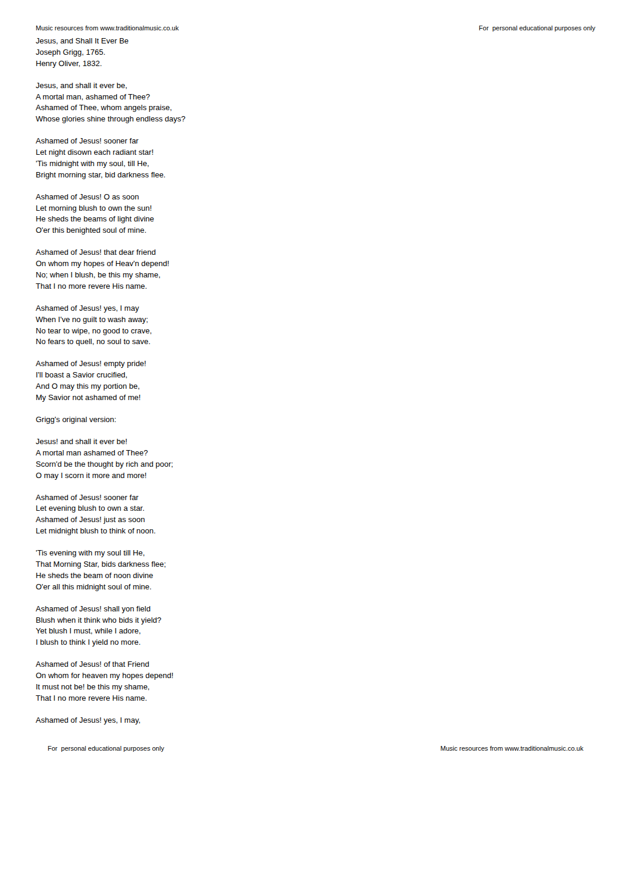Music resources from www.traditionalmusic.co.uk For personal educational purposes only
Jesus, and Shall It Ever Be
Joseph Grigg, 1765.
Henry Oliver, 1832.
Jesus, and shall it ever be,
A mortal man, ashamed of Thee?
Ashamed of Thee, whom angels praise,
Whose glories shine through endless days?
Ashamed of Jesus! sooner far
Let night disown each radiant star!
'Tis midnight with my soul, till He,
Bright morning star, bid darkness flee.
Ashamed of Jesus! O as soon
Let morning blush to own the sun!
He sheds the beams of light divine
O'er this benighted soul of mine.
Ashamed of Jesus! that dear friend
On whom my hopes of Heav'n depend!
No; when I blush, be this my shame,
That I no more revere His name.
Ashamed of Jesus! yes, I may
When I've no guilt to wash away;
No tear to wipe, no good to crave,
No fears to quell, no soul to save.
Ashamed of Jesus! empty pride!
I'll boast a Savior crucified,
And O may this my portion be,
My Savior not ashamed of me!
Grigg's original version:
Jesus! and shall it ever be!
A mortal man ashamed of Thee?
Scorn'd be the thought by rich and poor;
O may I scorn it more and more!
Ashamed of Jesus! sooner far
Let evening blush to own a star.
Ashamed of Jesus! just as soon
Let midnight blush to think of noon.
'Tis evening with my soul till He,
That Morning Star, bids darkness flee;
He sheds the beam of noon divine
O'er all this midnight soul of mine.
Ashamed of Jesus! shall yon field
Blush when it think who bids it yield?
Yet blush I must, while I adore,
I blush to think I yield no more.
Ashamed of Jesus! of that Friend
On whom for heaven my hopes depend!
It must not be! be this my shame,
That I no more revere His name.
Ashamed of Jesus! yes, I may,
For personal educational purposes only Music resources from www.traditionalmusic.co.uk